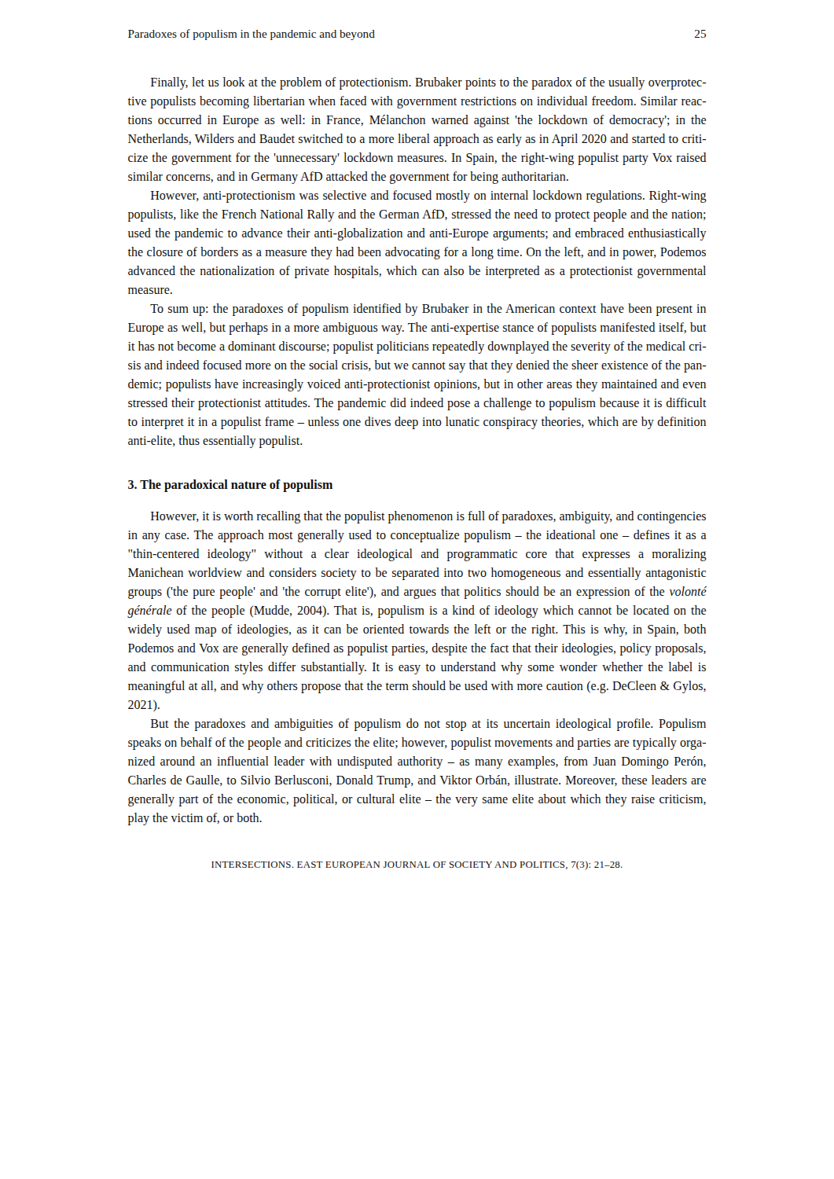Paradoxes of populism in the pandemic and beyond 25
Finally, let us look at the problem of protectionism. Brubaker points to the paradox of the usually overprotective populists becoming libertarian when faced with government restrictions on individual freedom. Similar reactions occurred in Europe as well: in France, Mélanchon warned against 'the lockdown of democracy'; in the Netherlands, Wilders and Baudet switched to a more liberal approach as early as in April 2020 and started to criticize the government for the 'unnecessary' lockdown measures. In Spain, the right-wing populist party Vox raised similar concerns, and in Germany AfD attacked the government for being authoritarian.
However, anti-protectionism was selective and focused mostly on internal lockdown regulations. Right-wing populists, like the French National Rally and the German AfD, stressed the need to protect people and the nation; used the pandemic to advance their anti-globalization and anti-Europe arguments; and embraced enthusiastically the closure of borders as a measure they had been advocating for a long time. On the left, and in power, Podemos advanced the nationalization of private hospitals, which can also be interpreted as a protectionist governmental measure.
To sum up: the paradoxes of populism identified by Brubaker in the American context have been present in Europe as well, but perhaps in a more ambiguous way. The anti-expertise stance of populists manifested itself, but it has not become a dominant discourse; populist politicians repeatedly downplayed the severity of the medical crisis and indeed focused more on the social crisis, but we cannot say that they denied the sheer existence of the pandemic; populists have increasingly voiced anti-protectionist opinions, but in other areas they maintained and even stressed their protectionist attitudes. The pandemic did indeed pose a challenge to populism because it is difficult to interpret it in a populist frame – unless one dives deep into lunatic conspiracy theories, which are by definition anti-elite, thus essentially populist.
3. The paradoxical nature of populism
However, it is worth recalling that the populist phenomenon is full of paradoxes, ambiguity, and contingencies in any case. The approach most generally used to conceptualize populism – the ideational one – defines it as a "thin-centered ideology" without a clear ideological and programmatic core that expresses a moralizing Manichean worldview and considers society to be separated into two homogeneous and essentially antagonistic groups ('the pure people' and 'the corrupt elite'), and argues that politics should be an expression of the volonté générale of the people (Mudde, 2004). That is, populism is a kind of ideology which cannot be located on the widely used map of ideologies, as it can be oriented towards the left or the right. This is why, in Spain, both Podemos and Vox are generally defined as populist parties, despite the fact that their ideologies, policy proposals, and communication styles differ substantially. It is easy to understand why some wonder whether the label is meaningful at all, and why others propose that the term should be used with more caution (e.g. DeCleen & Gylos, 2021).
But the paradoxes and ambiguities of populism do not stop at its uncertain ideological profile. Populism speaks on behalf of the people and criticizes the elite; however, populist movements and parties are typically organized around an influential leader with undisputed authority – as many examples, from Juan Domingo Perón, Charles de Gaulle, to Silvio Berlusconi, Donald Trump, and Viktor Orbán, illustrate. Moreover, these leaders are generally part of the economic, political, or cultural elite – the very same elite about which they raise criticism, play the victim of, or both.
INTERSECTIONS. EAST EUROPEAN JOURNAL OF SOCIETY AND POLITICS, 7(3): 21–28.